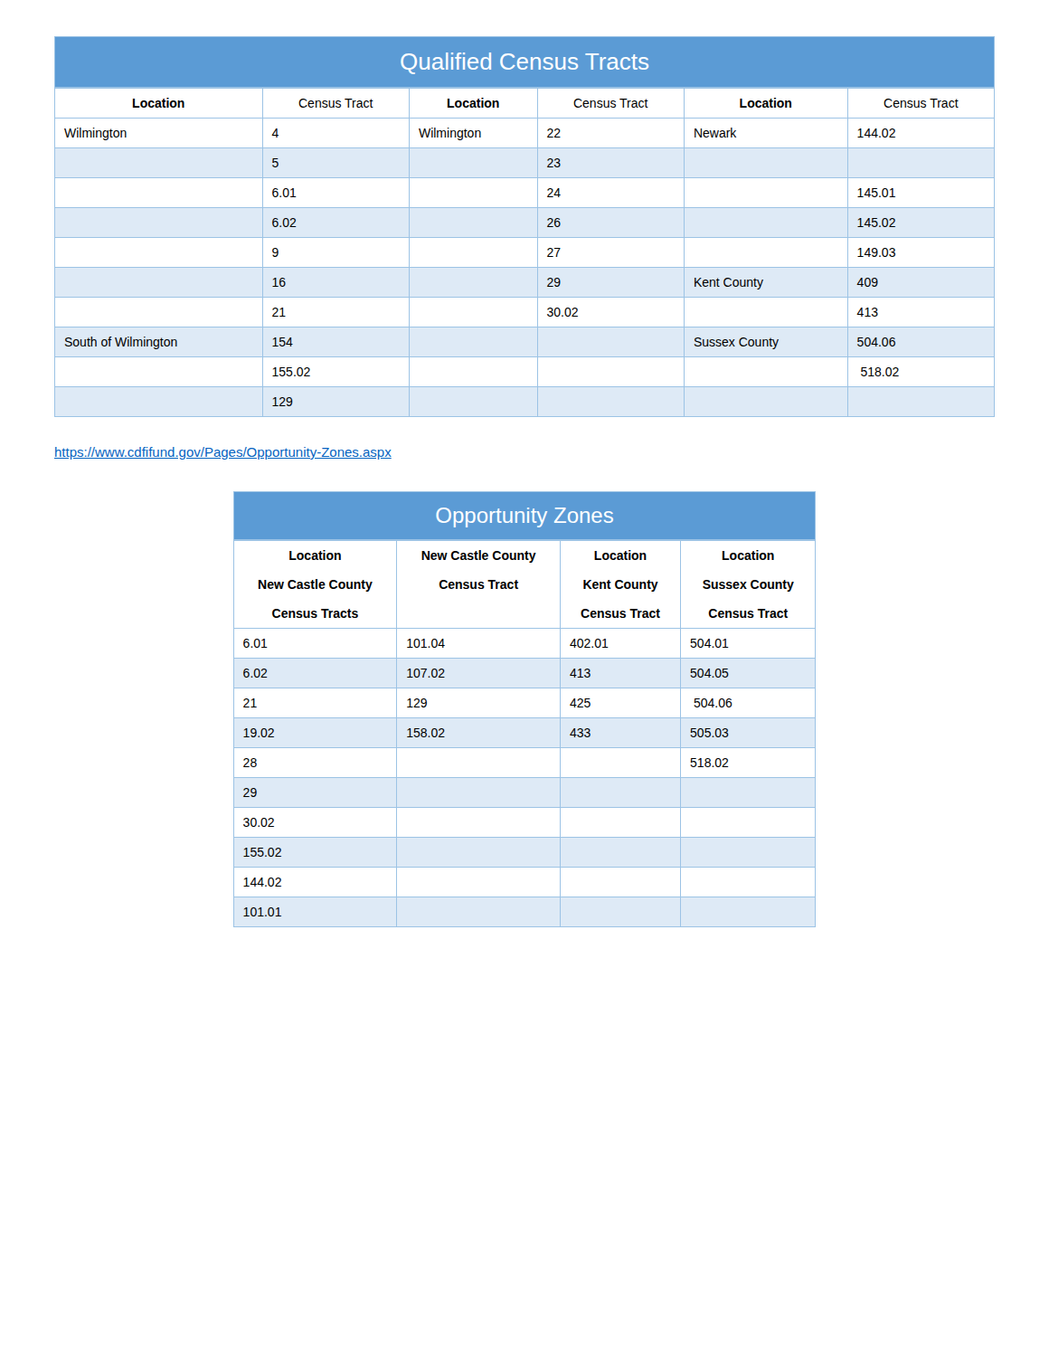Qualified Census Tracts
| Location | Census Tract | Location | Census Tract | Location | Census Tract |
| --- | --- | --- | --- | --- | --- |
| Wilmington | 4 | Wilmington | 22 | Newark | 144.02 |
| | 5 | | 23 | | |
| | 6.01 | | 24 | | 145.01 |
| | 6.02 | | 26 | | 145.02 |
| | 9 | | 27 | | 149.03 |
| | 16 | | 29 | Kent County | 409 |
| | 21 | | 30.02 | | 413 |
| South of Wilmington | 154 | | | Sussex County | 504.06 |
| | 155.02 | | | | 518.02 |
| | 129 | | | | |
https://www.cdfifund.gov/Pages/Opportunity-Zones.aspx
Opportunity Zones
| Location New Castle County Census Tracts | New Castle County Census Tract | Location Kent County Census Tract | Location Sussex County Census Tract |
| --- | --- | --- | --- |
| 6.01 | 101.04 | 402.01 | 504.01 |
| 6.02 | 107.02 | 413 | 504.05 |
| 21 | 129 | 425 | 504.06 |
| 19.02 | 158.02 | 433 | 505.03 |
| 28 | | | 518.02 |
| 29 | | | |
| 30.02 | | | |
| 155.02 | | | |
| 144.02 | | | |
| 101.01 | | | |